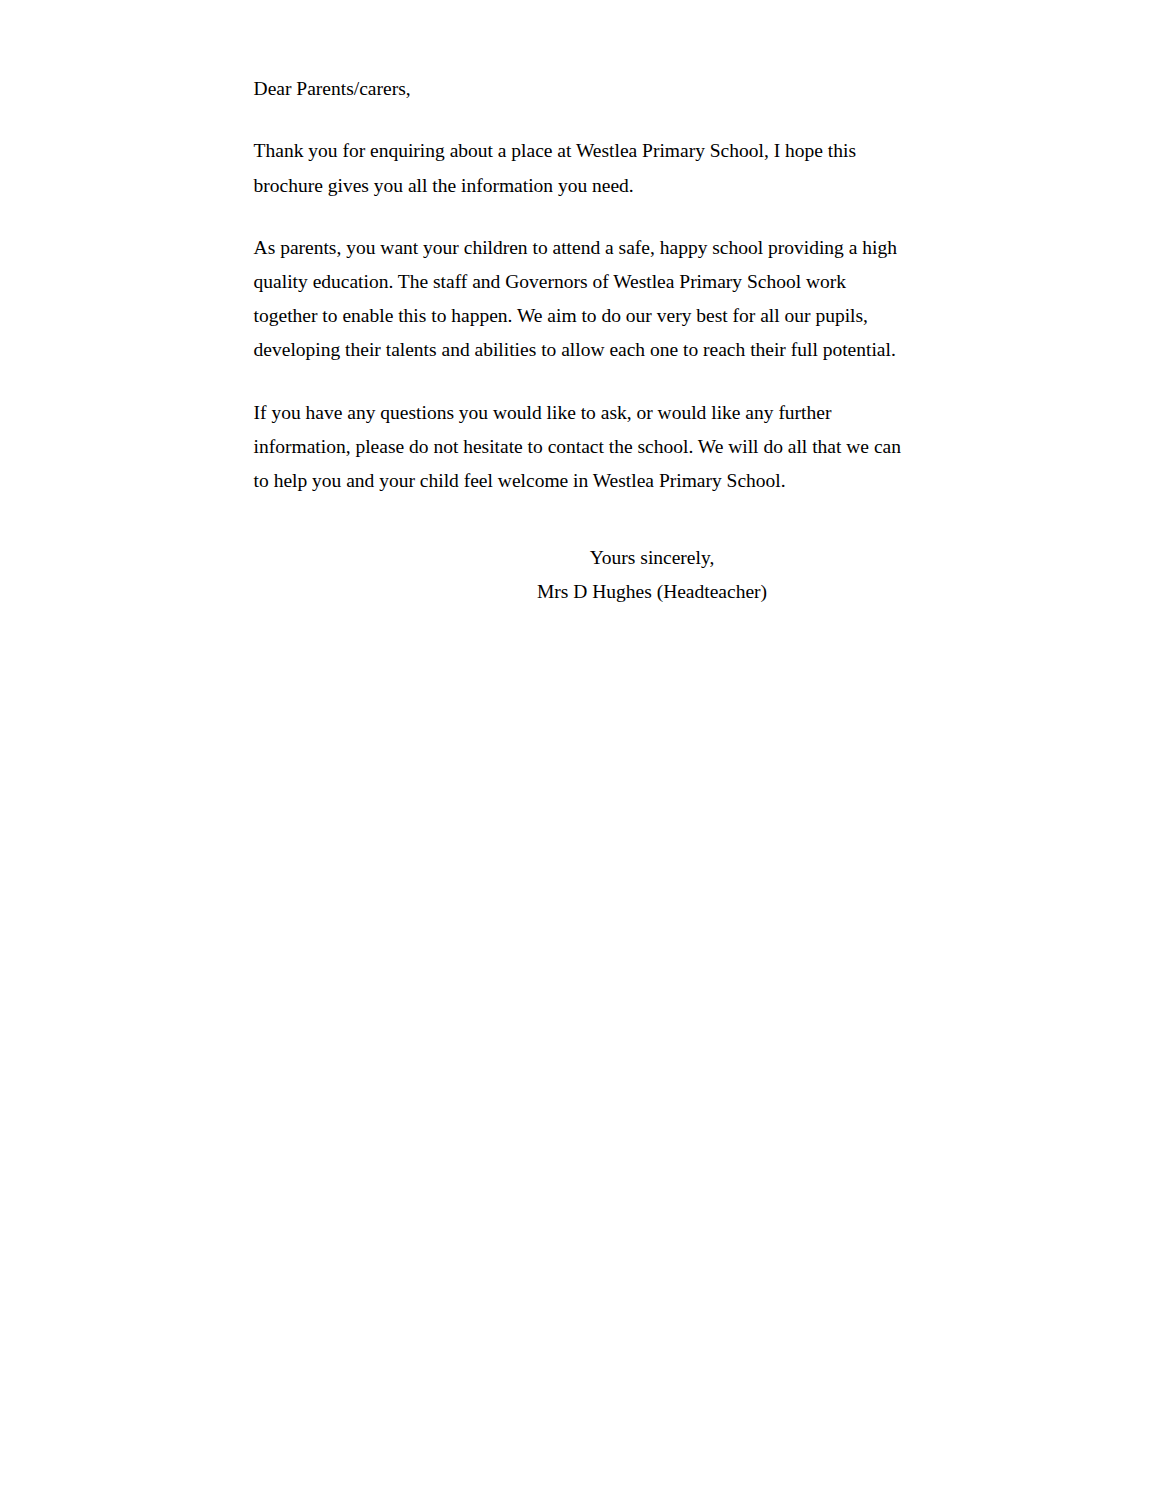Dear Parents/carers,
Thank you for enquiring about a place at Westlea Primary School, I hope this brochure gives you all the information you need.
As parents, you want your children to attend a safe, happy school providing a high quality education. The staff and Governors of Westlea Primary School work together to enable this to happen. We aim to do our very best for all our pupils, developing their talents and abilities to allow each one to reach their full potential.
If you have any questions you would like to ask, or would like any further information, please do not hesitate to contact the school. We will do all that we can to help you and your child feel welcome in Westlea Primary School.
Yours sincerely, Mrs D Hughes (Headteacher)